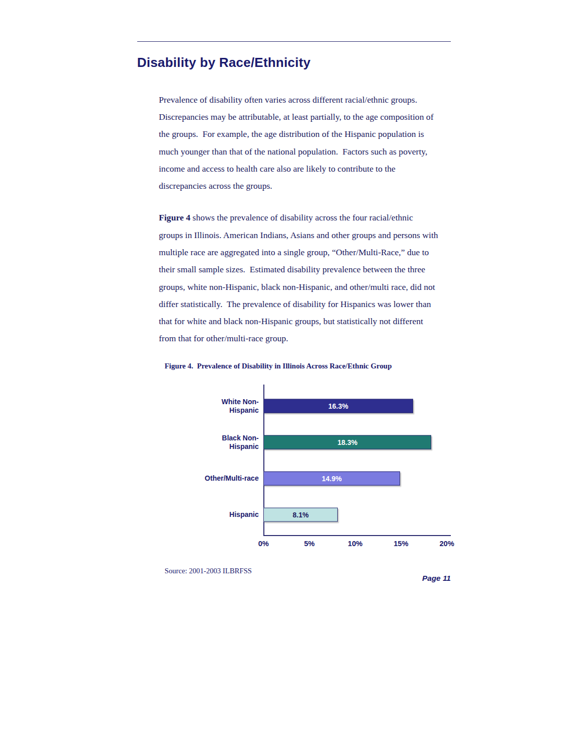Disability by Race/Ethnicity
Prevalence of disability often varies across different racial/ethnic groups. Discrepancies may be attributable, at least partially, to the age composition of the groups. For example, the age distribution of the Hispanic population is much younger than that of the national population. Factors such as poverty, income and access to health care also are likely to contribute to the discrepancies across the groups.
Figure 4 shows the prevalence of disability across the four racial/ethnic groups in Illinois. American Indians, Asians and other groups and persons with multiple race are aggregated into a single group, “Other/Multi-Race,” due to their small sample sizes. Estimated disability prevalence between the three groups, white non-Hispanic, black non-Hispanic, and other/multi race, did not differ statistically. The prevalence of disability for Hispanics was lower than that for white and black non-Hispanic groups, but statistically not different from that for other/multi-race group.
Figure 4. Prevalence of Disability in Illinois Across Race/Ethnic Group
White Non-
Hispanic
16.3%
Black Non-
Hispanic
18.3%
Other/Multi-race
14.9%
Hispanic
8.1%
0%
5%
10%
15%
20%
Source: 2001-2003 ILBRFSS
Page 11